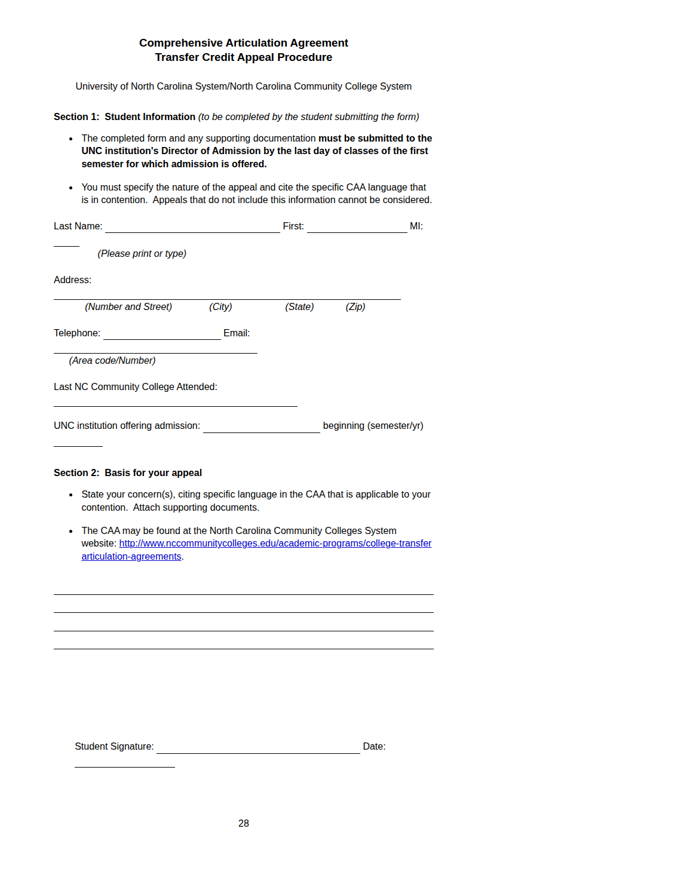Comprehensive Articulation Agreement
Transfer Credit Appeal Procedure
University of North Carolina System/North Carolina Community College System
Section 1: Student Information (to be completed by the student submitting the form)
The completed form and any supporting documentation must be submitted to the UNC institution's Director of Admission by the last day of classes of the first semester for which admission is offered.
You must specify the nature of the appeal and cite the specific CAA language that is in contention. Appeals that do not include this information cannot be considered.
Last Name: First: MI:
(Please print or type)
Address:
(Number and Street) (City) (State) (Zip)
Telephone: Email:
(Area code/Number)
Last NC Community College Attended:
UNC institution offering admission: beginning (semester/yr)
Section 2: Basis for your appeal
State your concern(s), citing specific language in the CAA that is applicable to your contention. Attach supporting documents.
The CAA may be found at the North Carolina Community Colleges System website: http://www.nccommunitycolleges.edu/academic-programs/college-transferarticulation-agreements.
Student Signature: Date:
28